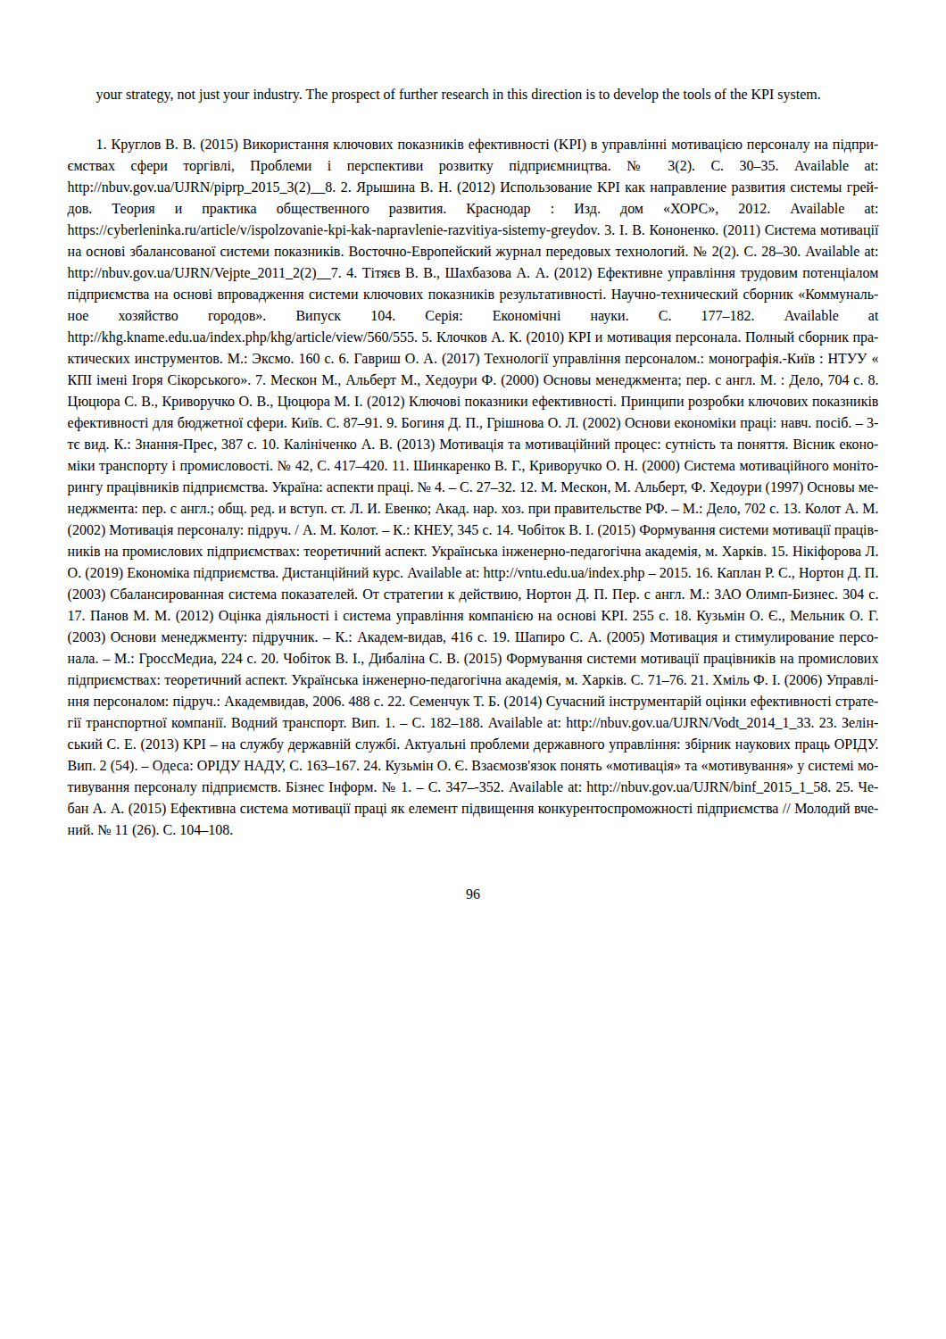your strategy, not just your industry. The prospect of further research in this direction is to develop the tools of the KPI system.
1. Круглов В. В. (2015) Використання ключових показників ефективності (KPI) в управлінні мотивацією персоналу на підприємствах сфери торгівлі, Проблеми і перспективи розвитку підприємництва. № 3(2). С. 30–35. Available at: http://nbuv.gov.ua/UJRN/piprp_2015_3(2)__8. 2. Ярышина В. Н. (2012) Использование KPI как направление развития системы грейдов. Теория и практика общественного развития. Краснодар : Изд. дом «ХОРС», 2012. Available at: https://cyberleninka.ru/article/v/ispolzovanie-kpi-kak-napravlenie-razvitiya-sistemy-greydov. 3. І. В. Кононенко. (2011) Система мотивації на основі збалансованої системи показників. Восточно-Европейский журнал передовых технологий. № 2(2). С. 28–30. Available at: http://nbuv.gov.ua/UJRN/Vejpte_2011_2(2)__7. 4. Тітяєв В. В., Шахбазова А. А. (2012) Ефективне управління трудовим потенціалом підприємства на основі впровадження системи ключових показників результативності. Научно-технический сборник «Коммунальное хозяйство городов». Випуск 104. Серія: Економічні науки. С. 177–182. Available at http://khg.kname.edu.ua/index.php/khg/article/view/560/555. 5. Клочков А. К. (2010) KPI и мотивация персонала. Полный сборник практических инструментов. М.: Эксмо. 160 с. 6. Гавриш О. А. (2017) Технології управління персоналом.: монографія.-Київ : НТУУ « КПІ імені Ігоря Сікорського». 7. Мескон М., Альберт М., Хедоури Ф. (2000) Основы менеджмента; пер. с англ. М. : Дело, 704 с. 8. Цюцюра С. В., Криворучко О. В., Цюцюра М. І. (2012) Ключові показники ефективності. Принципи розробки ключових показників ефективності для бюджетної сфери. Київ. С. 87–91. 9. Богиня Д. П., Грішнова О. Л. (2002) Основи економіки праці: навч. посіб. – 3-тє вид. К.: Знання-Прес, 387 с. 10. Калініченко А. В. (2013) Мотивація та мотиваційний процес: сутність та поняття. Вісник економіки транспорту і промисловості. № 42, С. 417–420. 11. Шинкаренко В. Г., Криворучко О. Н. (2000) Система мотиваційного моніторингу працівників підприємства. Україна: аспекти праці. № 4. – С. 27–32. 12. М. Мескон, М. Альберт, Ф. Хедоури (1997) Основы менеджмента: пер. с англ.; общ. ред. и вступ. ст. Л. И. Евенко; Акад. нар. хоз. при правительстве РФ. – М.: Дело, 702 с. 13. Колот А. М. (2002) Мотивація персоналу: підруч. / А. М. Колот. – К.: КНЕУ, 345 с. 14. Чобіток В. І. (2015) Формування системи мотивації працівників на промислових підприємствах: теоретичний аспект. Українська інженерно-педагогічна академія, м. Харків. 15. Нікіфорова Л. О. (2019) Економіка підприємства. Дистанційний курс. Available at: http://vntu.edu.ua/index.php – 2015. 16. Каплан Р. С., Нортон Д. П. (2003) Сбалансированная система показателей. От стратегии к действию, Нортон Д. П. Пер. с англ. М.: ЗАО Олимп-Бизнес. 304 с. 17. Панов М. М. (2012) Оцінка діяльності і система управління компанією на основі KPI. 255 с. 18. Кузьмін О. Є., Мельник О. Г. (2003) Основи менеджменту: підручник. – К.: Академ-видав, 416 с. 19. Шапиро С. А. (2005) Мотивация и стимулирование персонала. – М.: ГроссМедиа, 224 с. 20. Чобіток В. І., Дибаліна С. В. (2015) Формування системи мотивації працівників на промислових підприємствах: теоретичний аспект. Українська інженерно-педагогічна академія, м. Харків. С. 71–76. 21. Хміль Ф. І. (2006) Управління персоналом: підруч.: Академвидав, 2006. 488 с. 22. Семенчук Т. Б. (2014) Сучасний інструментарій оцінки ефективності стратегії транспортної компанії. Водний транспорт. Вип. 1. – С. 182–188. Available at: http://nbuv.gov.ua/UJRN/Vodt_2014_1_33. 23. Зелінський С. Е. (2013) KPI – на службу державній службі. Актуальні проблеми державного управління: збірник наукових праць ОРІДУ. Вип. 2 (54). – Одеса: ОРІДУ НАДУ, С. 163–167. 24. Кузьмін О. Є. Взаємозв'язок понять «мотивація» та «мотивування» у системі мотивування персоналу підприємств. Бізнес Інформ. № 1. – С. 347–-352. Available at: http://nbuv.gov.ua/UJRN/binf_2015_1_58. 25. Чебан А. А. (2015) Ефективна система мотивації праці як елемент підвищення конкурентоспроможності підприємства // Молодий вчений. № 11 (26). С. 104–108.
96